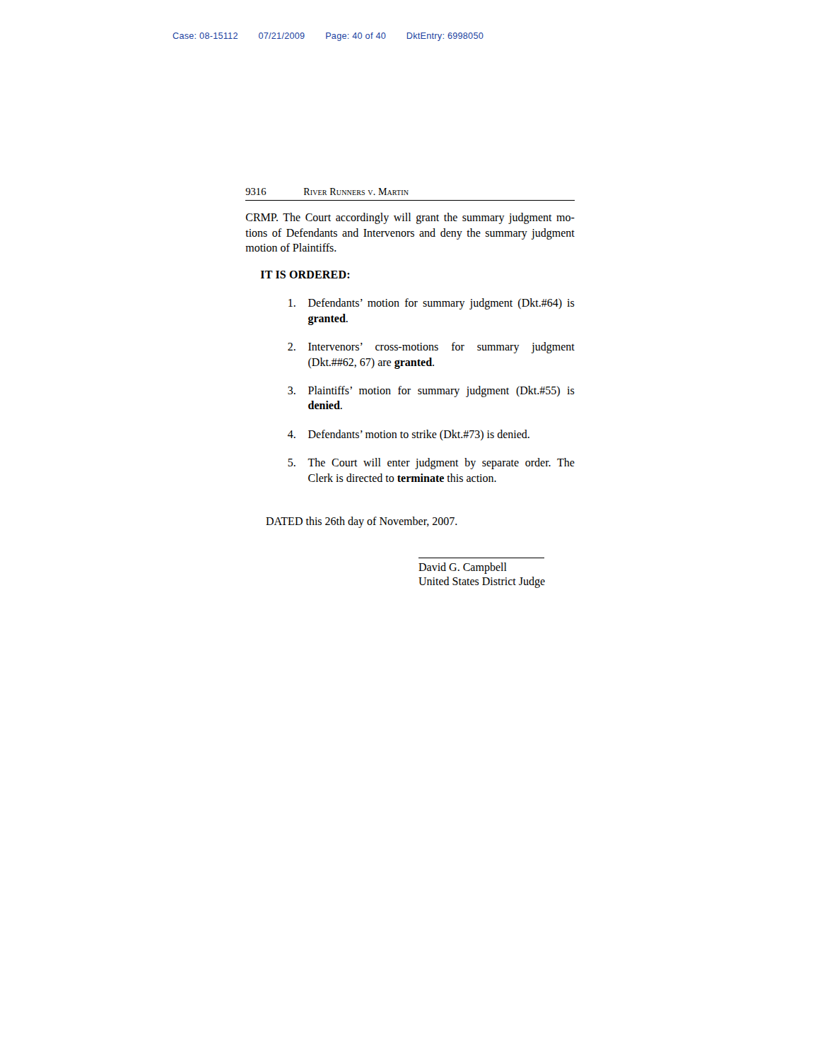Case: 08-1511207/21/2009 Page: 40 of 40 DktEntry: 6998050
9316 River Runners v. Martin
CRMP. The Court accordingly will grant the summary judgment motions of Defendants and Intervenors and deny the summary judgment motion of Plaintiffs.
IT IS ORDERED:
1. Defendants’ motion for summary judgment (Dkt.#64) is granted.
2. Intervenors’ cross-motions for summary judgment (Dkt.##62, 67) are granted.
3. Plaintiffs’ motion for summary judgment (Dkt.#55) is denied.
4. Defendants’ motion to strike (Dkt.#73) is denied.
5. The Court will enter judgment by separate order. The Clerk is directed to terminate this action.
DATED this 26th day of November, 2007.
David G. Campbell
United States District Judge